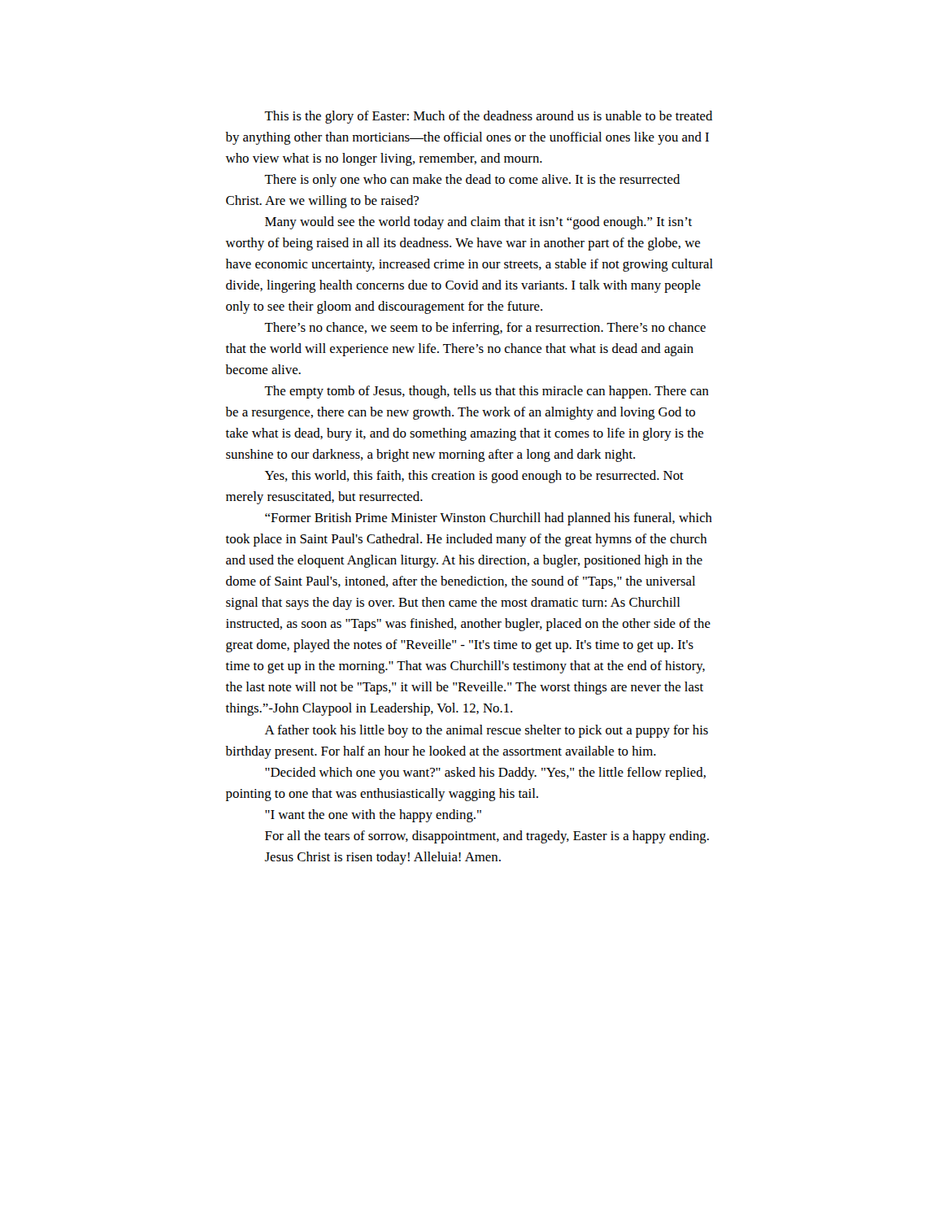This is the glory of Easter: Much of the deadness around us is unable to be treated by anything other than morticians—the official ones or the unofficial ones like you and I who view what is no longer living, remember, and mourn.
There is only one who can make the dead to come alive. It is the resurrected Christ. Are we willing to be raised?
Many would see the world today and claim that it isn’t “good enough.” It isn’t worthy of being raised in all its deadness. We have war in another part of the globe, we have economic uncertainty, increased crime in our streets, a stable if not growing cultural divide, lingering health concerns due to Covid and its variants. I talk with many people only to see their gloom and discouragement for the future.
There’s no chance, we seem to be inferring, for a resurrection. There’s no chance that the world will experience new life. There’s no chance that what is dead and again become alive.
The empty tomb of Jesus, though, tells us that this miracle can happen. There can be a resurgence, there can be new growth. The work of an almighty and loving God to take what is dead, bury it, and do something amazing that it comes to life in glory is the sunshine to our darkness, a bright new morning after a long and dark night.
Yes, this world, this faith, this creation is good enough to be resurrected. Not merely resuscitated, but resurrected.
“Former British Prime Minister Winston Churchill had planned his funeral, which took place in Saint Paul's Cathedral. He included many of the great hymns of the church and used the eloquent Anglican liturgy. At his direction, a bugler, positioned high in the dome of Saint Paul's, intoned, after the benediction, the sound of "Taps," the universal signal that says the day is over. But then came the most dramatic turn: As Churchill instructed, as soon as "Taps" was finished, another bugler, placed on the other side of the great dome, played the notes of "Reveille" - "It's time to get up. It's time to get up. It's time to get up in the morning." That was Churchill's testimony that at the end of history, the last note will not be "Taps," it will be "Reveille." The worst things are never the last things.”-John Claypool in Leadership, Vol. 12, No.1.
A father took his little boy to the animal rescue shelter to pick out a puppy for his birthday present. For half an hour he looked at the assortment available to him.
"Decided which one you want?" asked his Daddy. "Yes," the little fellow replied, pointing to one that was enthusiastically wagging his tail.
"I want the one with the happy ending."
For all the tears of sorrow, disappointment, and tragedy, Easter is a happy ending.
Jesus Christ is risen today! Alleluia! Amen.